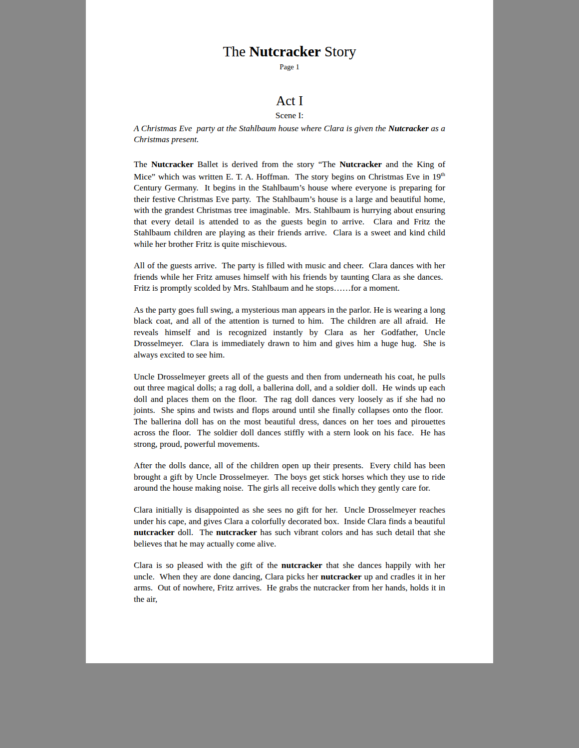The Nutcracker Story
Page 1
Act I
Scene I:
A Christmas Eve party at the Stahlbaum house where Clara is given the Nutcracker as a Christmas present.
The Nutcracker Ballet is derived from the story “The Nutcracker and the King of Mice” which was written E. T. A. Hoffman. The story begins on Christmas Eve in 19th Century Germany. It begins in the Stahlbaum’s house where everyone is preparing for their festive Christmas Eve party. The Stahlbaum’s house is a large and beautiful home, with the grandest Christmas tree imaginable. Mrs. Stahlbaum is hurrying about ensuring that every detail is attended to as the guests begin to arrive. Clara and Fritz the Stahlbaum children are playing as their friends arrive. Clara is a sweet and kind child while her brother Fritz is quite mischievous.
All of the guests arrive. The party is filled with music and cheer. Clara dances with her friends while her Fritz amuses himself with his friends by taunting Clara as she dances. Fritz is promptly scolded by Mrs. Stahlbaum and he stops……for a moment.
As the party goes full swing, a mysterious man appears in the parlor. He is wearing a long black coat, and all of the attention is turned to him. The children are all afraid. He reveals himself and is recognized instantly by Clara as her Godfather, Uncle Drosselmeyer. Clara is immediately drawn to him and gives him a huge hug. She is always excited to see him.
Uncle Drosselmeyer greets all of the guests and then from underneath his coat, he pulls out three magical dolls; a rag doll, a ballerina doll, and a soldier doll. He winds up each doll and places them on the floor. The rag doll dances very loosely as if she had no joints. She spins and twists and flops around until she finally collapses onto the floor. The ballerina doll has on the most beautiful dress, dances on her toes and pirouettes across the floor. The soldier doll dances stiffly with a stern look on his face. He has strong, proud, powerful movements.
After the dolls dance, all of the children open up their presents. Every child has been brought a gift by Uncle Drosselmeyer. The boys get stick horses which they use to ride around the house making noise. The girls all receive dolls which they gently care for.
Clara initially is disappointed as she sees no gift for her. Uncle Drosselmeyer reaches under his cape, and gives Clara a colorfully decorated box. Inside Clara finds a beautiful nutcracker doll. The nutcracker has such vibrant colors and has such detail that she believes that he may actually come alive.
Clara is so pleased with the gift of the nutcracker that she dances happily with her uncle. When they are done dancing, Clara picks her nutcracker up and cradles it in her arms. Out of nowhere, Fritz arrives. He grabs the nutcracker from her hands, holds it in the air,